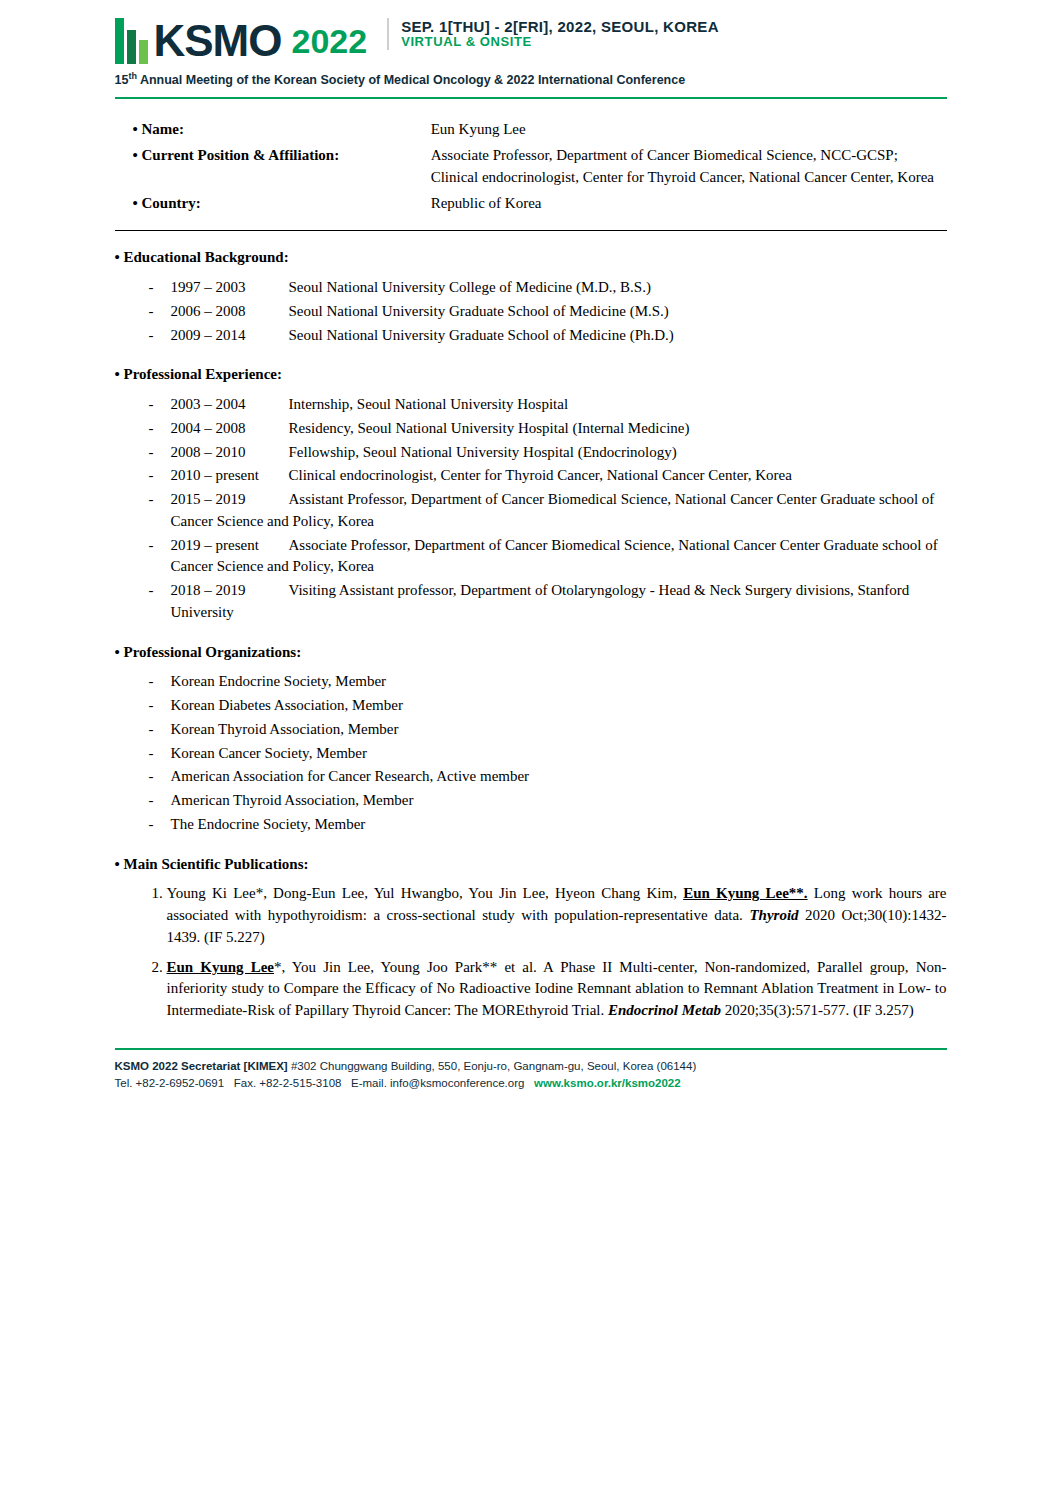KSMO
2022
SEP. 1[THU] - 2[FRI], 2022, SEOUL, KOREA
VIRTUAL & ONSITE
15th Annual Meeting of the Korean Society of Medical Oncology & 2022 International Conference
| Name: | Eun Kyung Lee |
| Current Position & Affiliation: | Associate Professor, Department of Cancer Biomedical Science, NCC-GCSP; Clinical endocrinologist, Center for Thyroid Cancer, National Cancer Center, Korea |
| Country: | Republic of Korea |
Educational Background:
1997 – 2003 Seoul National University College of Medicine (M.D., B.S.)
2006 – 2008 Seoul National University Graduate School of Medicine (M.S.)
2009 – 2014 Seoul National University Graduate School of Medicine (Ph.D.)
Professional Experience:
2003 – 2004 Internship, Seoul National University Hospital
2004 – 2008 Residency, Seoul National University Hospital (Internal Medicine)
2008 – 2010 Fellowship, Seoul National University Hospital (Endocrinology)
2010 – present Clinical endocrinologist, Center for Thyroid Cancer, National Cancer Center, Korea
2015 – 2019 Assistant Professor, Department of Cancer Biomedical Science, National Cancer Center Graduate school of Cancer Science and Policy, Korea
2019 – present Associate Professor, Department of Cancer Biomedical Science, National Cancer Center Graduate school of Cancer Science and Policy, Korea
2018 – 2019 Visiting Assistant professor, Department of Otolaryngology - Head & Neck Surgery divisions, Stanford University
Professional Organizations:
Korean Endocrine Society, Member
Korean Diabetes Association, Member
Korean Thyroid Association, Member
Korean Cancer Society, Member
American Association for Cancer Research, Active member
American Thyroid Association, Member
The Endocrine Society, Member
Main Scientific Publications:
Young Ki Lee*, Dong-Eun Lee, Yul Hwangbo, You Jin Lee, Hyeon Chang Kim, Eun Kyung Lee**. Long work hours are associated with hypothyroidism: a cross-sectional study with population-representative data. Thyroid 2020 Oct;30(10):1432-1439. (IF 5.227)
Eun Kyung Lee*, You Jin Lee, Young Joo Park** et al. A Phase II Multi-center, Non-randomized, Parallel group, Non-inferiority study to Compare the Efficacy of No Radioactive Iodine Remnant ablation to Remnant Ablation Treatment in Low- to Intermediate-Risk of Papillary Thyroid Cancer: The MOREthyroid Trial. Endocrinol Metab 2020;35(3):571-577. (IF 3.257)
KSMO 2022 Secretariat [KIMEX] #302 Chunggwang Building, 550, Eonju-ro, Gangnam-gu, Seoul, Korea (06144)
Tel. +82-2-6952-0691 Fax. +82-2-515-3108 E-mail. info@ksmoconference.org www.ksmo.or.kr/ksmo2022